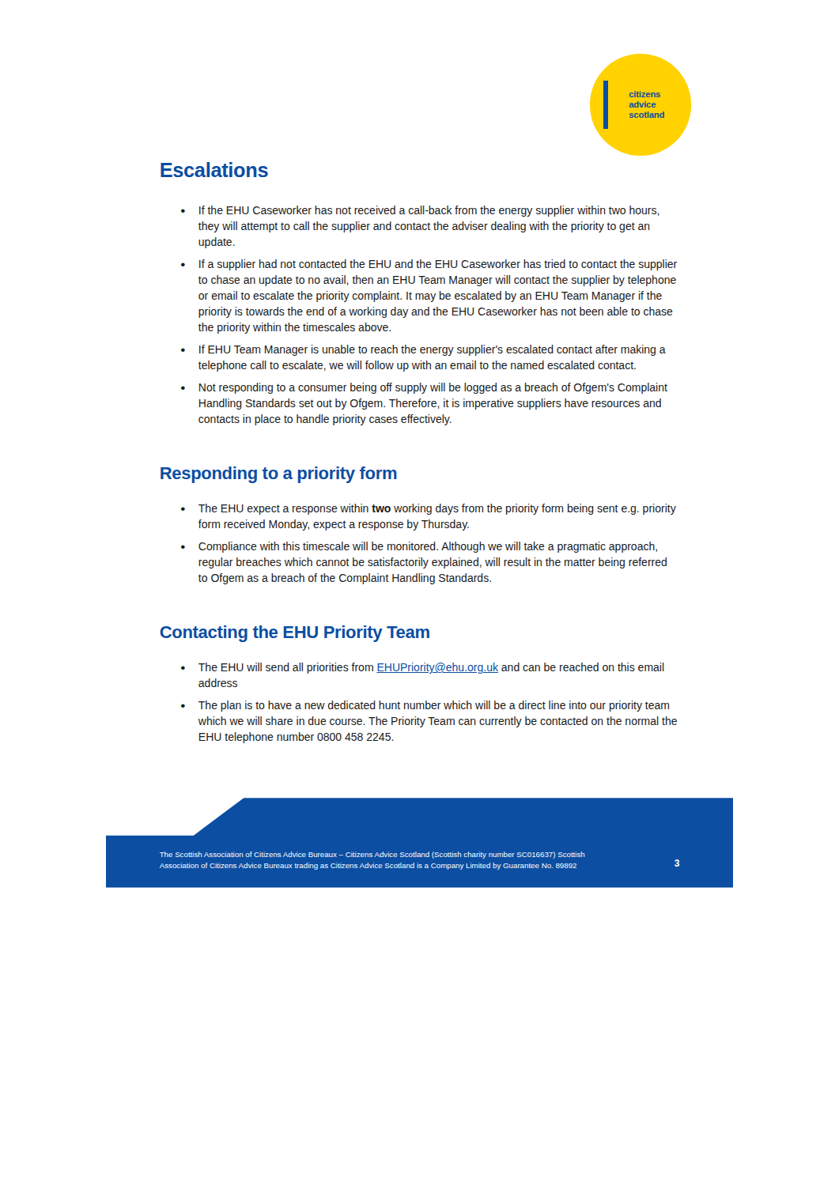citizens
advice
scotland
Escalations
If the EHU Caseworker has not received a call-back from the energy supplier within two hours, they will attempt to call the supplier and contact the adviser dealing with the priority to get an update.
If a supplier had not contacted the EHU and the EHU Caseworker has tried to contact the supplier to chase an update to no avail, then an EHU Team Manager will contact the supplier by telephone or email to escalate the priority complaint. It may be escalated by an EHU Team Manager if the priority is towards the end of a working day and the EHU Caseworker has not been able to chase the priority within the timescales above.
If EHU Team Manager is unable to reach the energy supplier's escalated contact after making a telephone call to escalate, we will follow up with an email to the named escalated contact.
Not responding to a consumer being off supply will be logged as a breach of Ofgem's Complaint Handling Standards set out by Ofgem. Therefore, it is imperative suppliers have resources and contacts in place to handle priority cases effectively.
Responding to a priority form
The EHU expect a response within two working days from the priority form being sent e.g. priority form received Monday, expect a response by Thursday.
Compliance with this timescale will be monitored. Although we will take a pragmatic approach, regular breaches which cannot be satisfactorily explained, will result in the matter being referred to Ofgem as a breach of the Complaint Handling Standards.
Contacting the EHU Priority Team
The EHU will send all priorities from EHUPriority@ehu.org.uk and can be reached on this email address
The plan is to have a new dedicated hunt number which will be a direct line into our priority team which we will share in due course. The Priority Team can currently be contacted on the normal the EHU telephone number 0800 458 2245.
The Scottish Association of Citizens Advice Bureaux – Citizens Advice Scotland (Scottish charity number SC016637) Scottish Association of Citizens Advice Bureaux trading as Citizens Advice Scotland is a Company Limited by Guarantee No. 89892
3